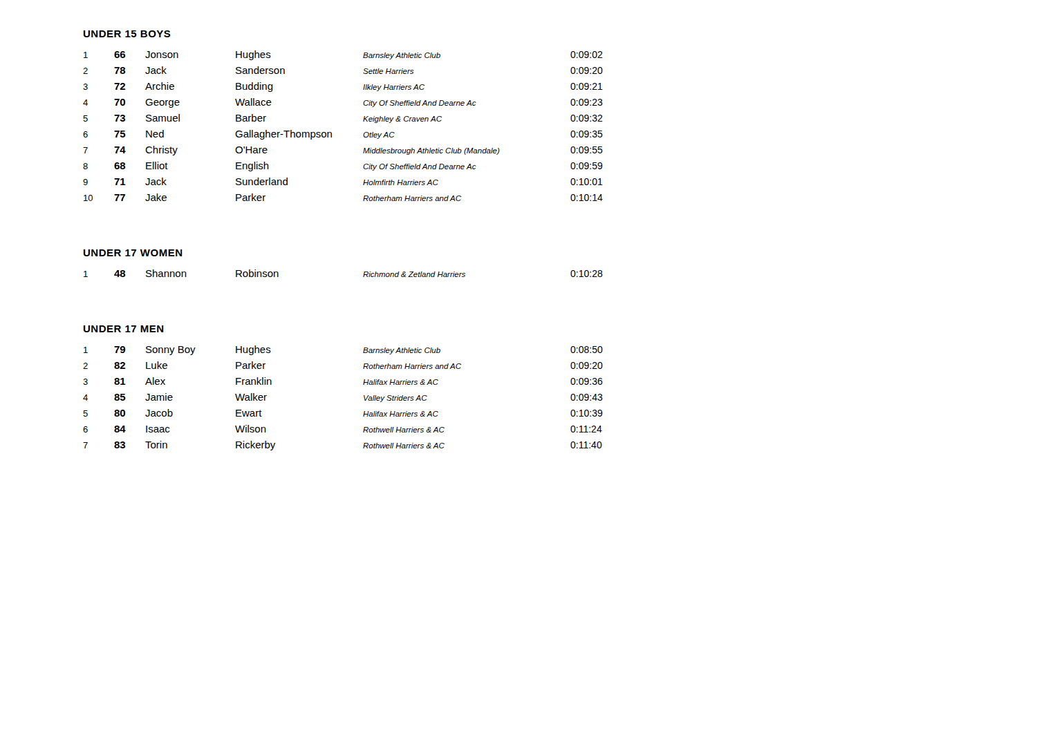Under 15 Boys
| 1 | 66 | Jonson | Hughes | Barnsley Athletic Club | 0:09:02 |
| 2 | 78 | Jack | Sanderson | Settle Harriers | 0:09:20 |
| 3 | 72 | Archie | Budding | Ilkley Harriers AC | 0:09:21 |
| 4 | 70 | George | Wallace | City Of Sheffield And Dearne Ac | 0:09:23 |
| 5 | 73 | Samuel | Barber | Keighley & Craven AC | 0:09:32 |
| 6 | 75 | Ned | Gallagher-Thompson | Otley AC | 0:09:35 |
| 7 | 74 | Christy | O'Hare | Middlesbrough Athletic Club (Mandale) | 0:09:55 |
| 8 | 68 | Elliot | English | City Of Sheffield And Dearne Ac | 0:09:59 |
| 9 | 71 | Jack | Sunderland | Holmfirth Harriers AC | 0:10:01 |
| 10 | 77 | Jake | Parker | Rotherham Harriers and AC | 0:10:14 |
Under 17 Women
| 1 | 48 | Shannon | Robinson | Richmond & Zetland Harriers | 0:10:28 |
Under 17 Men
| 1 | 79 | Sonny Boy | Hughes | Barnsley Athletic Club | 0:08:50 |
| 2 | 82 | Luke | Parker | Rotherham Harriers and AC | 0:09:20 |
| 3 | 81 | Alex | Franklin | Halifax Harriers & AC | 0:09:36 |
| 4 | 85 | Jamie | Walker | Valley Striders AC | 0:09:43 |
| 5 | 80 | Jacob | Ewart | Halifax Harriers & AC | 0:10:39 |
| 6 | 84 | Isaac | Wilson | Rothwell Harriers & AC | 0:11:24 |
| 7 | 83 | Torin | Rickerby | Rothwell Harriers & AC | 0:11:40 |